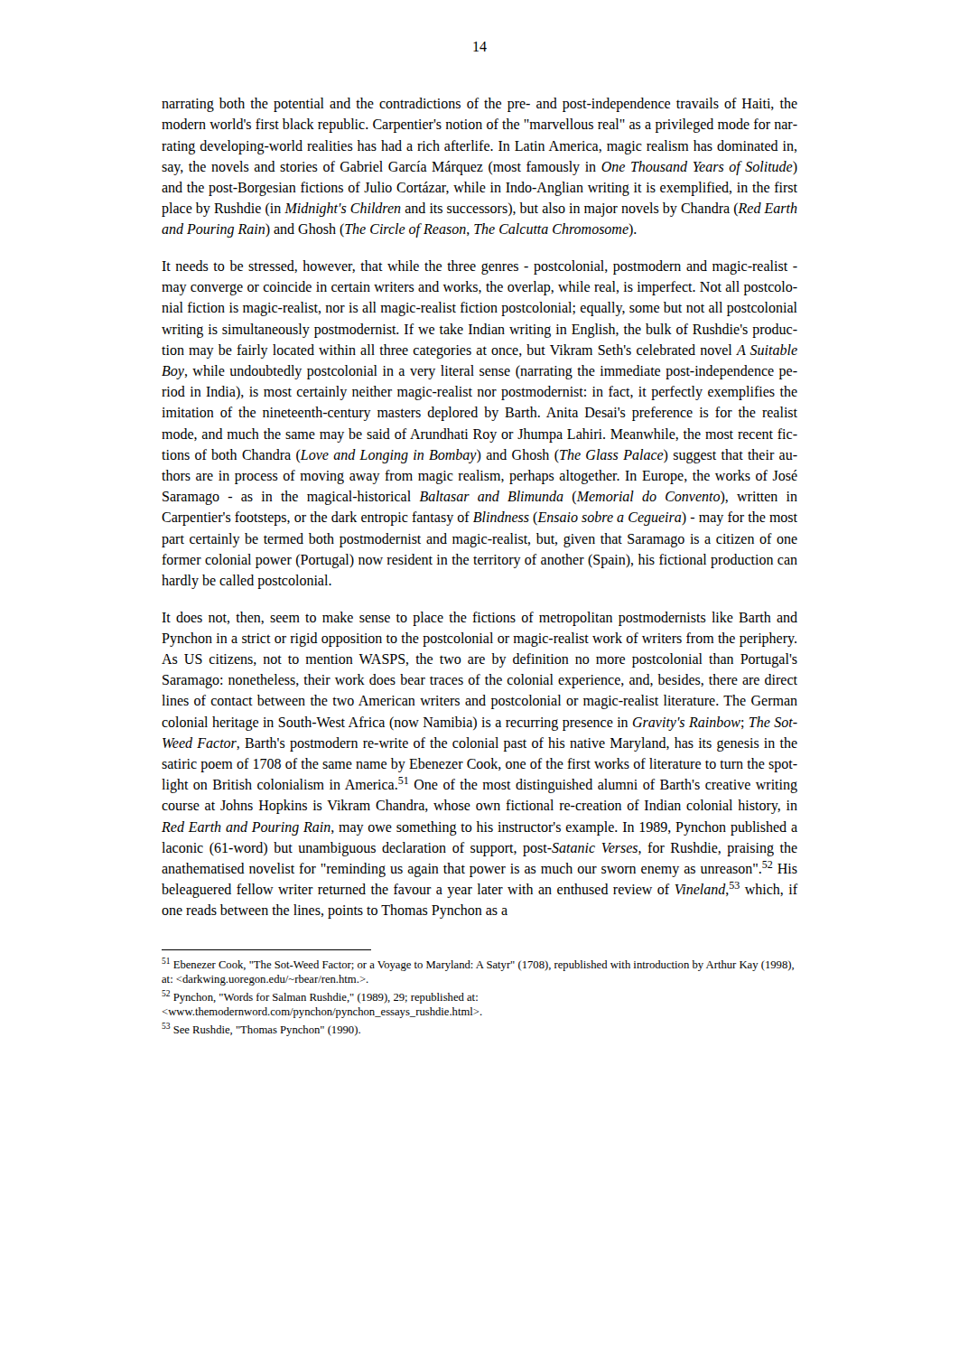14
narrating both the potential and the contradictions of the pre- and post-independence travails of Haiti, the modern world's first black republic. Carpentier's notion of the "marvellous real" as a privileged mode for narrating developing-world realities has had a rich afterlife. In Latin America, magic realism has dominated in, say, the novels and stories of Gabriel García Márquez (most famously in One Thousand Years of Solitude) and the post-Borgesian fictions of Julio Cortázar, while in Indo-Anglian writing it is exemplified, in the first place by Rushdie (in Midnight's Children and its successors), but also in major novels by Chandra (Red Earth and Pouring Rain) and Ghosh (The Circle of Reason, The Calcutta Chromosome).
It needs to be stressed, however, that while the three genres - postcolonial, postmodern and magic-realist - may converge or coincide in certain writers and works, the overlap, while real, is imperfect. Not all postcolonial fiction is magic-realist, nor is all magic-realist fiction postcolonial; equally, some but not all postcolonial writing is simultaneously postmodernist. If we take Indian writing in English, the bulk of Rushdie's production may be fairly located within all three categories at once, but Vikram Seth's celebrated novel A Suitable Boy, while undoubtedly postcolonial in a very literal sense (narrating the immediate post-independence period in India), is most certainly neither magic-realist nor postmodernist: in fact, it perfectly exemplifies the imitation of the nineteenth-century masters deplored by Barth. Anita Desai's preference is for the realist mode, and much the same may be said of Arundhati Roy or Jhumpa Lahiri. Meanwhile, the most recent fictions of both Chandra (Love and Longing in Bombay) and Ghosh (The Glass Palace) suggest that their authors are in process of moving away from magic realism, perhaps altogether. In Europe, the works of José Saramago - as in the magical-historical Baltasar and Blimunda (Memorial do Convento), written in Carpentier's footsteps, or the dark entropic fantasy of Blindness (Ensaio sobre a Cegueira) - may for the most part certainly be termed both postmodernist and magic-realist, but, given that Saramago is a citizen of one former colonial power (Portugal) now resident in the territory of another (Spain), his fictional production can hardly be called postcolonial.
It does not, then, seem to make sense to place the fictions of metropolitan postmodernists like Barth and Pynchon in a strict or rigid opposition to the postcolonial or magic-realist work of writers from the periphery. As US citizens, not to mention WASPS, the two are by definition no more postcolonial than Portugal's Saramago: nonetheless, their work does bear traces of the colonial experience, and, besides, there are direct lines of contact between the two American writers and postcolonial or magic-realist literature. The German colonial heritage in South-West Africa (now Namibia) is a recurring presence in Gravity's Rainbow; The Sot-Weed Factor, Barth's postmodern re-write of the colonial past of his native Maryland, has its genesis in the satiric poem of 1708 of the same name by Ebenezer Cook, one of the first works of literature to turn the spotlight on British colonialism in America.51 One of the most distinguished alumni of Barth's creative writing course at Johns Hopkins is Vikram Chandra, whose own fictional re-creation of Indian colonial history, in Red Earth and Pouring Rain, may owe something to his instructor's example. In 1989, Pynchon published a laconic (61-word) but unambiguous declaration of support, post-Satanic Verses, for Rushdie, praising the anathematised novelist for "reminding us again that power is as much our sworn enemy as unreason".52 His beleaguered fellow writer returned the favour a year later with an enthused review of Vineland,53 which, if one reads between the lines, points to Thomas Pynchon as a
51 Ebenezer Cook, "The Sot-Weed Factor; or a Voyage to Maryland: A Satyr" (1708), republished with introduction by Arthur Kay (1998), at: <darkwing.uoregon.edu/~rbear/ren.htm.>.
52 Pynchon, "Words for Salman Rushdie," (1989), 29; republished at:
<www.themodernword.com/pynchon/pynchon_essays_rushdie.html>.
53 See Rushdie, "Thomas Pynchon" (1990).